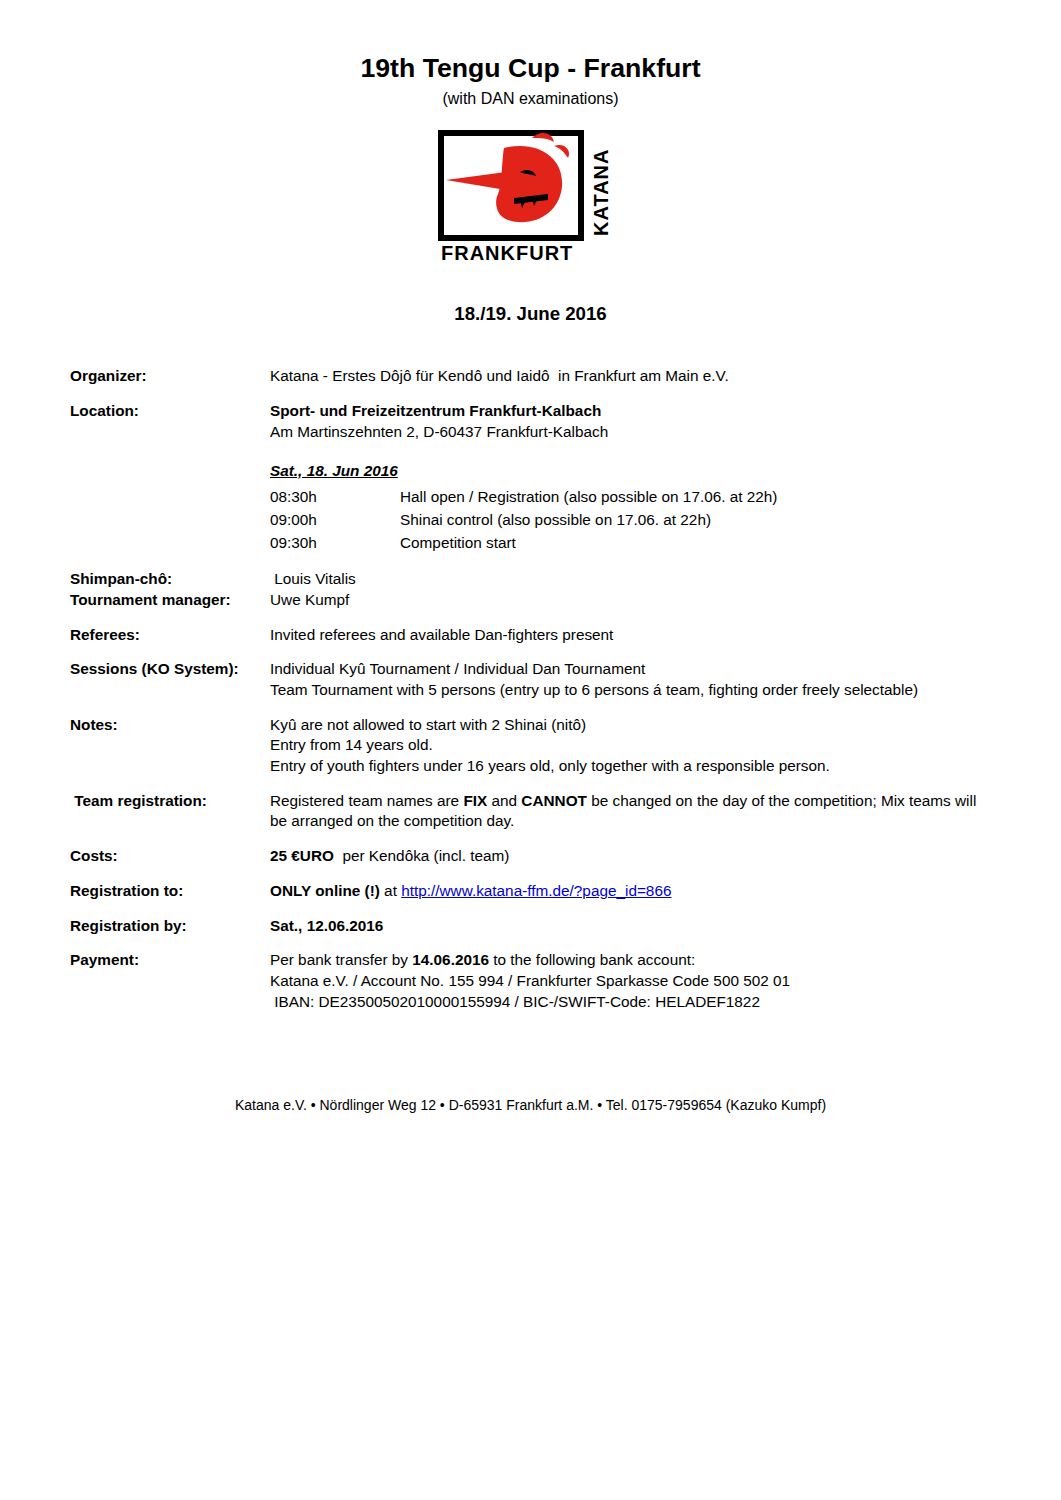19th Tengu Cup - Frankfurt
(with DAN examinations)
FRANKFURT KATANA
18./19. June 2016
| Organizer: | Katana - Erstes Dôjô für Kendô und Iaidô in Frankfurt am Main e.V. |
| Location: | Sport- und Freizeitzentrum Frankfurt-Kalbach Am Martinszehnten 2, D-60437 Frankfurt-Kalbach Sat., 18. Jun 2016 / 08:30h / Hall open / Registration (also possible on 17.06. at 22h) / / 09:00h / Shinai control (also possible on 17.06. at 22h) / / 09:30h / Competition start / |
| Shimpan-chô: | Louis Vitalis |
| Tournament manager: | Uwe Kumpf |
| Referees: | Invited referees and available Dan-fighters present |
| Sessions (KO System): | Individual Kyû Tournament / Individual Dan Tournament Team Tournament with 5 persons (entry up to 6 persons á team, fighting order freely selectable) |
| Notes: | Kyû are not allowed to start with 2 Shinai (nitô) Entry from 14 years old. Entry of youth fighters under 16 years old, only together with a responsible person. |
| Team registration: | Registered team names are FIX and CANNOT be changed on the day of the competition; Mix teams will be arranged on the competition day. |
| Costs: | 25 €URO per Kendôka (incl. team) |
| Registration to: | ONLY online (!) at http://www.katana-ffm.de/?page_id=866 |
| Registration by: | Sat., 12.06.2016 |
| Payment: | Per bank transfer by 14.06.2016 to the following bank account: Katana e.V. / Account No. 155 994 / Frankfurter Sparkasse Code 500 502 01 IBAN: DE23500502010000155994 / BIC-/SWIFT-Code: HELADEF1822 |
Katana e.V. • Nördlinger Weg 12 • D-65931 Frankfurt a.M. • Tel. 0175-7959654 (Kazuko Kumpf)